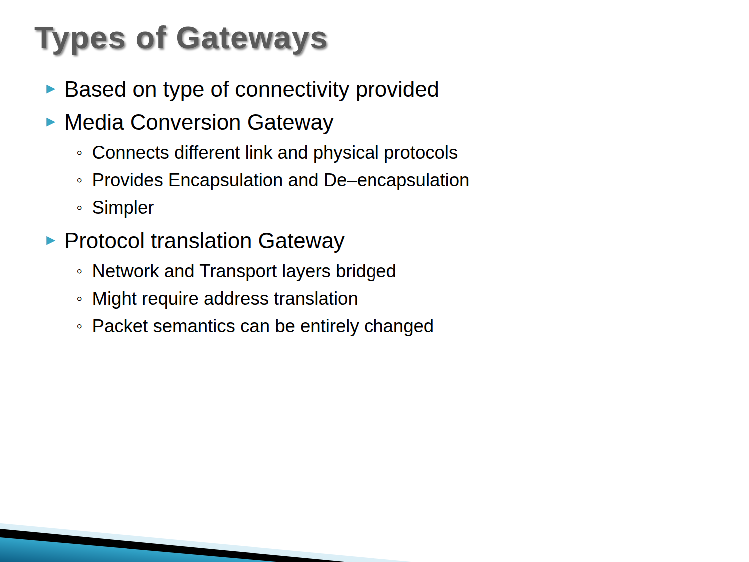Types of Gateways
Based on type of connectivity provided
Media Conversion Gateway
Connects different link and physical protocols
Provides Encapsulation and De–encapsulation
Simpler
Protocol translation Gateway
Network and Transport layers bridged
Might require address translation
Packet semantics can be entirely changed